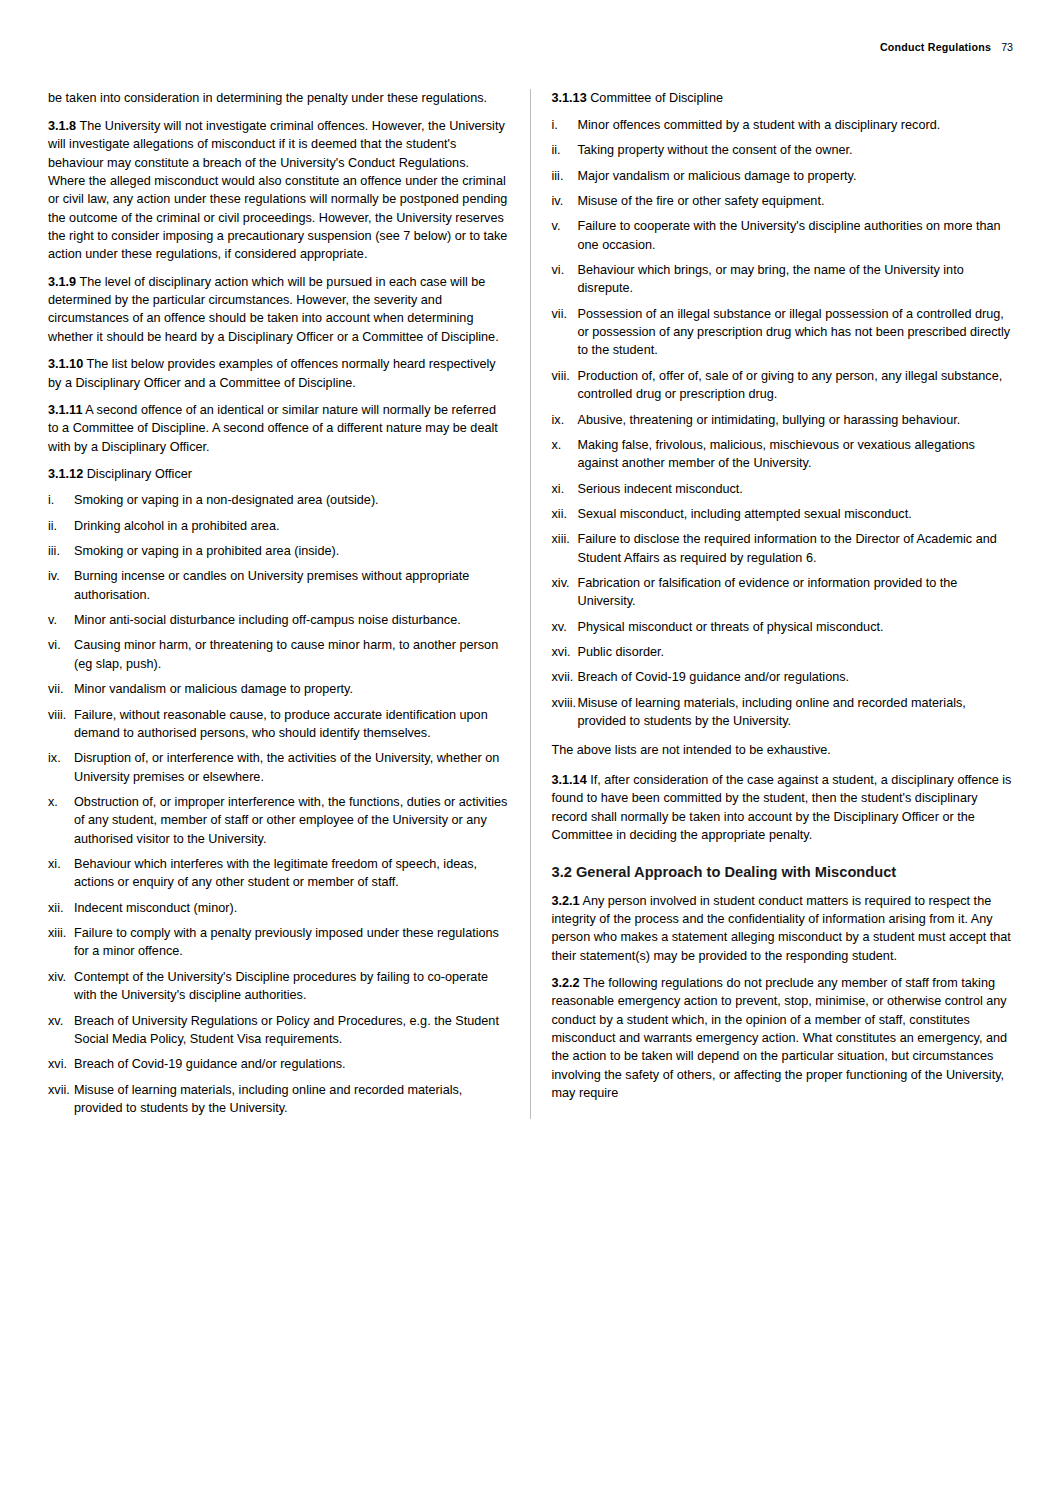Conduct Regulations 73
be taken into consideration in determining the penalty under these regulations.
3.1.8 The University will not investigate criminal offences. However, the University will investigate allegations of misconduct if it is deemed that the student's behaviour may constitute a breach of the University's Conduct Regulations. Where the alleged misconduct would also constitute an offence under the criminal or civil law, any action under these regulations will normally be postponed pending the outcome of the criminal or civil proceedings. However, the University reserves the right to consider imposing a precautionary suspension (see 7 below) or to take action under these regulations, if considered appropriate.
3.1.9 The level of disciplinary action which will be pursued in each case will be determined by the particular circumstances. However, the severity and circumstances of an offence should be taken into account when determining whether it should be heard by a Disciplinary Officer or a Committee of Discipline.
3.1.10 The list below provides examples of offences normally heard respectively by a Disciplinary Officer and a Committee of Discipline.
3.1.11 A second offence of an identical or similar nature will normally be referred to a Committee of Discipline. A second offence of a different nature may be dealt with by a Disciplinary Officer.
3.1.12 Disciplinary Officer
i. Smoking or vaping in a non-designated area (outside).
ii. Drinking alcohol in a prohibited area.
iii. Smoking or vaping in a prohibited area (inside).
iv. Burning incense or candles on University premises without appropriate authorisation.
v. Minor anti-social disturbance including off-campus noise disturbance.
vi. Causing minor harm, or threatening to cause minor harm, to another person (eg slap, push).
vii. Minor vandalism or malicious damage to property.
viii. Failure, without reasonable cause, to produce accurate identification upon demand to authorised persons, who should identify themselves.
ix. Disruption of, or interference with, the activities of the University, whether on University premises or elsewhere.
x. Obstruction of, or improper interference with, the functions, duties or activities of any student, member of staff or other employee of the University or any authorised visitor to the University.
xi. Behaviour which interferes with the legitimate freedom of speech, ideas, actions or enquiry of any other student or member of staff.
xii. Indecent misconduct (minor).
xiii. Failure to comply with a penalty previously imposed under these regulations for a minor offence.
xiv. Contempt of the University's Discipline procedures by failing to co-operate with the University's discipline authorities.
xv. Breach of University Regulations or Policy and Procedures, e.g. the Student Social Media Policy, Student Visa requirements.
xvi. Breach of Covid-19 guidance and/or regulations.
xvii. Misuse of learning materials, including online and recorded materials, provided to students by the University.
3.1.13 Committee of Discipline
i. Minor offences committed by a student with a disciplinary record.
ii. Taking property without the consent of the owner.
iii. Major vandalism or malicious damage to property.
iv. Misuse of the fire or other safety equipment.
v. Failure to cooperate with the University's discipline authorities on more than one occasion.
vi. Behaviour which brings, or may bring, the name of the University into disrepute.
vii. Possession of an illegal substance or illegal possession of a controlled drug, or possession of any prescription drug which has not been prescribed directly to the student.
viii. Production of, offer of, sale of or giving to any person, any illegal substance, controlled drug or prescription drug.
ix. Abusive, threatening or intimidating, bullying or harassing behaviour.
x. Making false, frivolous, malicious, mischievous or vexatious allegations against another member of the University.
xi. Serious indecent misconduct.
xii. Sexual misconduct, including attempted sexual misconduct.
xiii. Failure to disclose the required information to the Director of Academic and Student Affairs as required by regulation 6.
xiv. Fabrication or falsification of evidence or information provided to the University.
xv. Physical misconduct or threats of physical misconduct.
xvi. Public disorder.
xvii. Breach of Covid-19 guidance and/or regulations.
xviii. Misuse of learning materials, including online and recorded materials, provided to students by the University.
The above lists are not intended to be exhaustive.
3.1.14 If, after consideration of the case against a student, a disciplinary offence is found to have been committed by the student, then the student's disciplinary record shall normally be taken into account by the Disciplinary Officer or the Committee in deciding the appropriate penalty.
3.2 General Approach to Dealing with Misconduct
3.2.1 Any person involved in student conduct matters is required to respect the integrity of the process and the confidentiality of information arising from it. Any person who makes a statement alleging misconduct by a student must accept that their statement(s) may be provided to the responding student.
3.2.2 The following regulations do not preclude any member of staff from taking reasonable emergency action to prevent, stop, minimise, or otherwise control any conduct by a student which, in the opinion of a member of staff, constitutes misconduct and warrants emergency action. What constitutes an emergency, and the action to be taken will depend on the particular situation, but circumstances involving the safety of others, or affecting the proper functioning of the University, may require